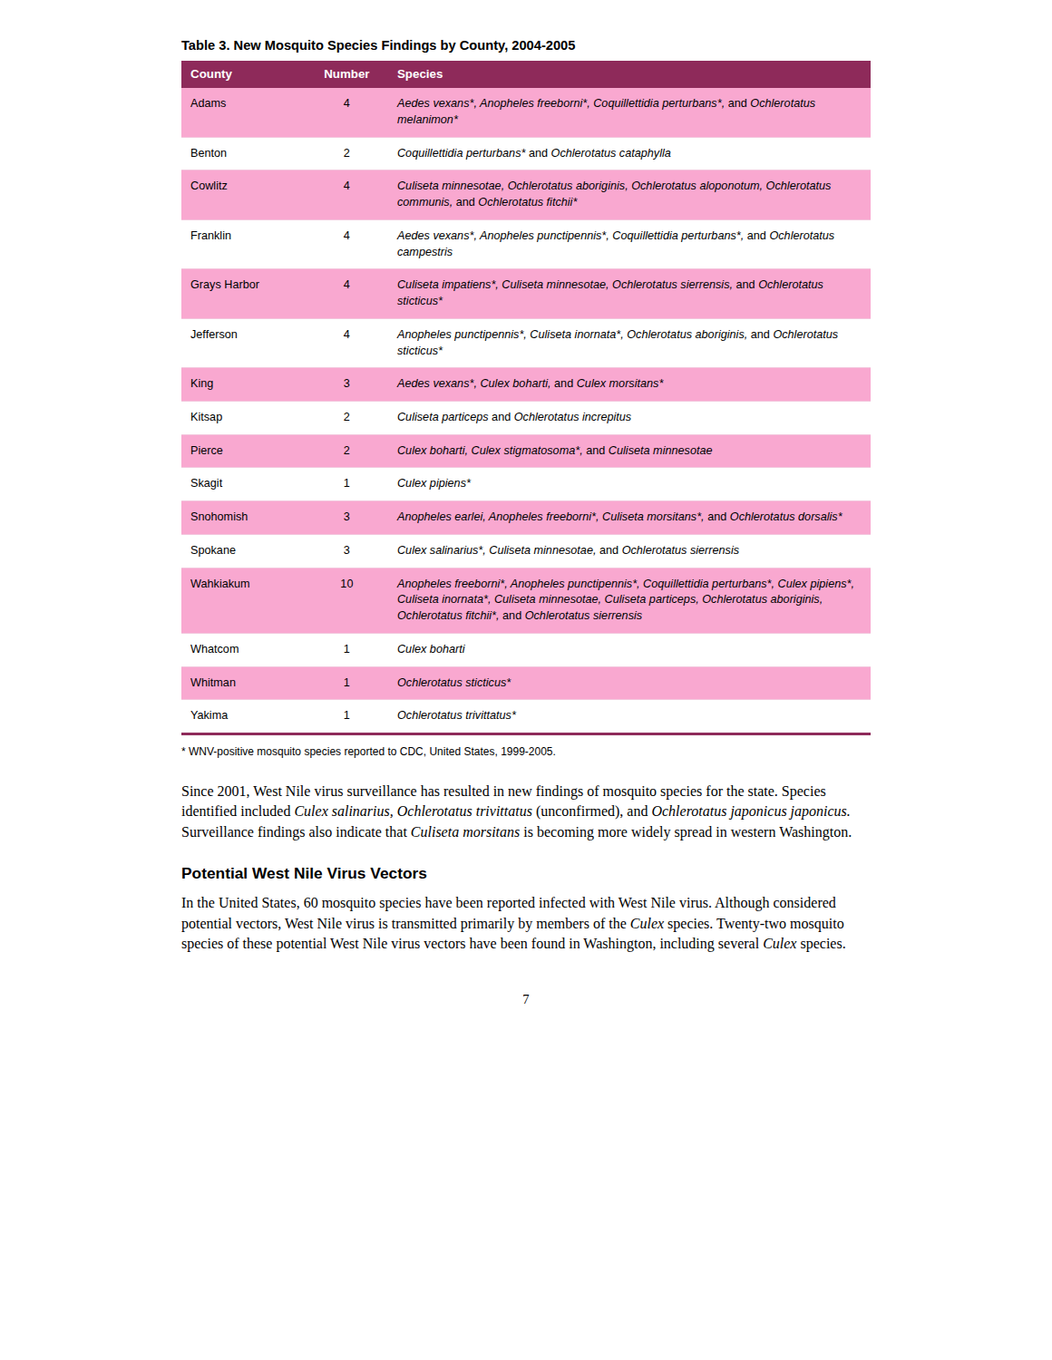Table 3. New Mosquito Species Findings by County, 2004-2005
| County | Number | Species |
| --- | --- | --- |
| Adams | 4 | Aedes vexans*, Anopheles freeborni*, Coquillettidia perturbans*, and Ochlerotatus melanimon* |
| Benton | 2 | Coquillettidia perturbans* and Ochlerotatus cataphylla |
| Cowlitz | 4 | Culiseta minnesotae, Ochlerotatus aboriginis, Ochlerotatus aloponotum, Ochlerotatus communis, and Ochlerotatus fitchii* |
| Franklin | 4 | Aedes vexans*, Anopheles punctipennis*, Coquillettidia perturbans*, and Ochlerotatus campestris |
| Grays Harbor | 4 | Culiseta impatiens*, Culiseta minnesotae, Ochlerotatus sierrensis, and Ochlerotatus sticticus* |
| Jefferson | 4 | Anopheles punctipennis*, Culiseta inornata*, Ochlerotatus aboriginis, and Ochlerotatus sticticus* |
| King | 3 | Aedes vexans*, Culex boharti, and Culex morsitans* |
| Kitsap | 2 | Culiseta particeps and Ochlerotatus increpitus |
| Pierce | 2 | Culex boharti, Culex stigmatosoma*, and Culiseta minnesotae |
| Skagit | 1 | Culex pipiens* |
| Snohomish | 3 | Anopheles earlei, Anopheles freeborni*, Culiseta morsitans*, and Ochlerotatus dorsalis* |
| Spokane | 3 | Culex salinarius*, Culiseta minnesotae, and Ochlerotatus sierrensis |
| Wahkiakum | 10 | Anopheles freeborni*, Anopheles punctipennis*, Coquillettidia perturbans*, Culex pipiens*, Culiseta inornata*, Culiseta minnesotae, Culiseta particeps, Ochlerotatus aboriginis, Ochlerotatus fitchii*, and Ochlerotatus sierrensis |
| Whatcom | 1 | Culex boharti |
| Whitman | 1 | Ochlerotatus sticticus* |
| Yakima | 1 | Ochlerotatus trivittatus* |
* WNV-positive mosquito species reported to CDC, United States, 1999-2005.
Since 2001, West Nile virus surveillance has resulted in new findings of mosquito species for the state. Species identified included Culex salinarius, Ochlerotatus trivittatus (unconfirmed), and Ochlerotatus japonicus japonicus. Surveillance findings also indicate that Culiseta morsitans is becoming more widely spread in western Washington.
Potential West Nile Virus Vectors
In the United States, 60 mosquito species have been reported infected with West Nile virus. Although considered potential vectors, West Nile virus is transmitted primarily by members of the Culex species. Twenty-two mosquito species of these potential West Nile virus vectors have been found in Washington, including several Culex species.
7